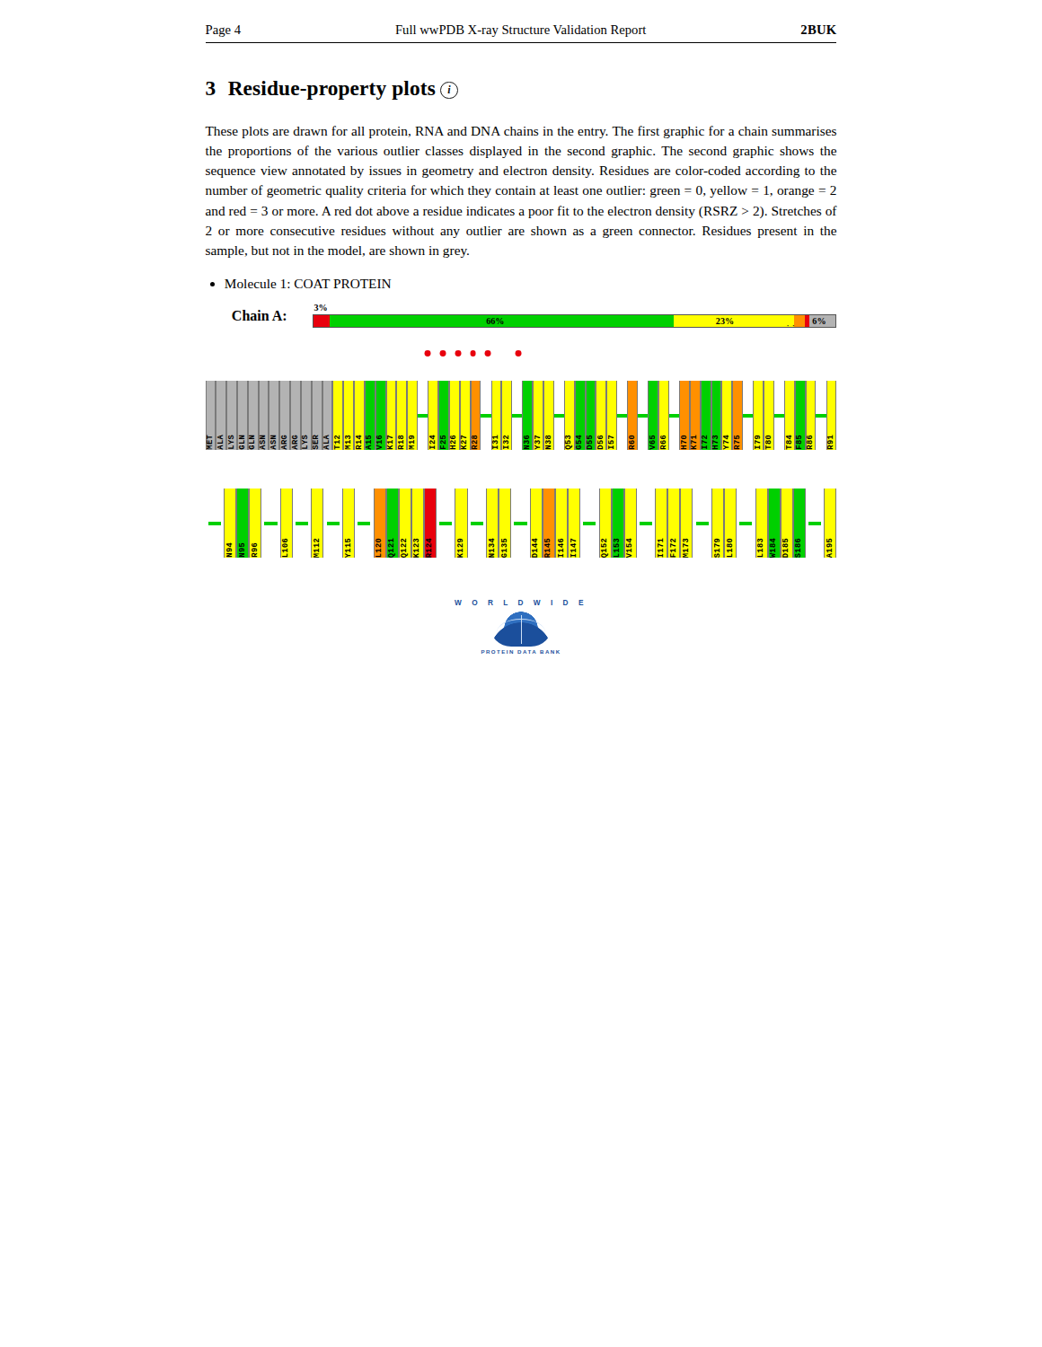Page 4
Full wwPDB X-ray Structure Validation Report
2BUK
3 Residue-property plotsi
These plots are drawn for all protein, RNA and DNA chains in the entry. The first graphic for a chain summarises the proportions of the various outlier classes displayed in the second graphic. The second graphic shows the sequence view annotated by issues in geometry and electron density. Residues are color-coded according to the number of geometric quality criteria for which they contain at least one outlier: green = 0, yellow = 1, orange = 2 and red = 3 or more. A red dot above a residue indicates a poor fit to the electron density (RSRZ > 2). Stretches of 2 or more consecutive residues without any outlier are shown as a green connector. Residues present in the sample, but not in the model, are shown in grey.
Molecule 1: COAT PROTEIN
Chain A:
3% 66% 23% ·· 6%
MET
ALA
LYS
GLN
GLN
ASN
ASN
ARG
ARG
LYS
SER
ALA
T12
M13
R14
A15
V16
K17
R18
M19
I24
F25
H26
K27
R28
I31
I32
N36
Y37
N38
Q53
G54
D55
D56
I57
R60
V65
R66
H70
K71
I72
H73
Y74
R75
I79
T80
T84
F85
R86
R91
N94
N95
R96
L106
M112
Y115
L120
Q121
Q122
K123
R124
K129
N134
G135
D144
R145
I146
I147
Q152
L153
V154
I171
F172
M173
S179
L180
L183
W184
D185
S186
A195
W O R L D W I D E
PROTEIN DATA BANK